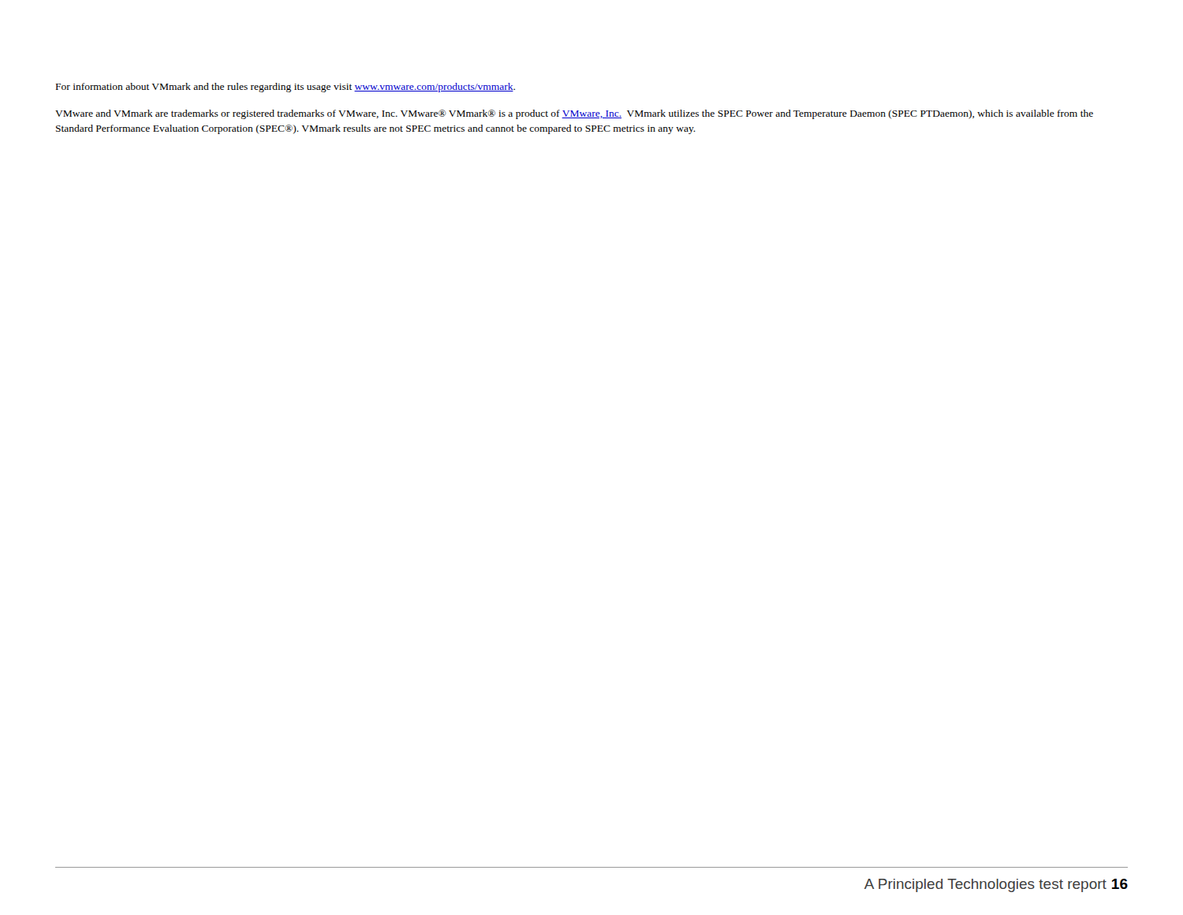For information about VMmark and the rules regarding its usage visit www.vmware.com/products/vmmark.
VMware and VMmark are trademarks or registered trademarks of VMware, Inc. VMware® VMmark® is a product of VMware, Inc. VMmark utilizes the SPEC Power and Temperature Daemon (SPEC PTDaemon), which is available from the Standard Performance Evaluation Corporation (SPEC®). VMmark results are not SPEC metrics and cannot be compared to SPEC metrics in any way.
A Principled Technologies test report16